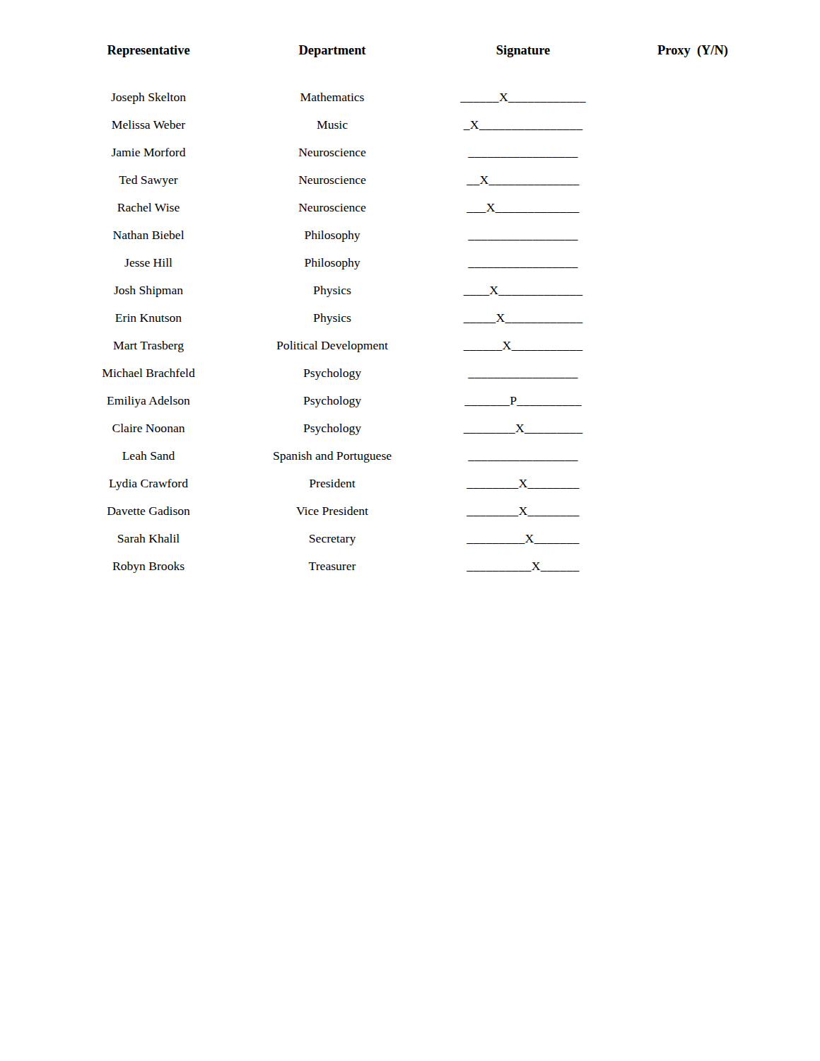| Representative | Department | Signature | Proxy (Y/N) |
| --- | --- | --- | --- |
| Joseph Skelton | Mathematics | ______X____________ | |
| Melissa Weber | Music | _X________________ | |
| Jamie Morford | Neuroscience | _________________ | |
| Ted Sawyer | Neuroscience | __X______________ | |
| Rachel Wise | Neuroscience | ___X_____________ | |
| Nathan Biebel | Philosophy | _________________ | |
| Jesse Hill | Philosophy | _________________ | |
| Josh Shipman | Physics | ____X_____________ | |
| Erin Knutson | Physics | _____X____________ | |
| Mart Trasberg | Political Development | ______X___________ | |
| Michael Brachfeld | Psychology | _________________ | |
| Emiliya Adelson | Psychology | _______P__________ | |
| Claire Noonan | Psychology | ________X_________ | |
| Leah Sand | Spanish and Portuguese | _________________ | |
| Lydia Crawford | President | ________X________ | |
| Davette Gadison | Vice President | ________X________ | |
| Sarah Khalil | Secretary | _________X_______ | |
| Robyn Brooks | Treasurer | __________X______ | |